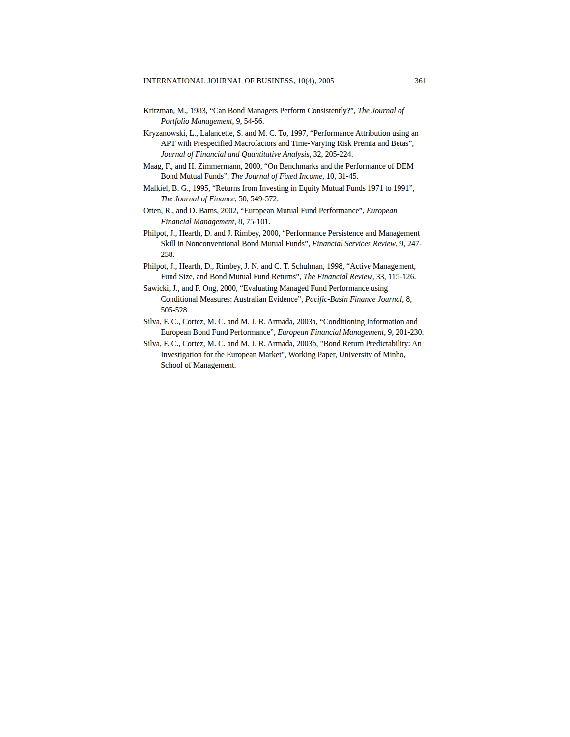International Journal of Business, 10(4), 2005 361
Kritzman, M., 1983, “Can Bond Managers Perform Consistently?”, The Journal of Portfolio Management, 9, 54-56.
Kryzanowski, L., Lalancette, S. and M. C. To, 1997, “Performance Attribution using an APT with Prespecified Macrofactors and Time-Varying Risk Premia and Betas”, Journal of Financial and Quantitative Analysis, 32, 205-224.
Maag, F., and H. Zimmermann, 2000, “On Benchmarks and the Performance of DEM Bond Mutual Funds”, The Journal of Fixed Income, 10, 31-45.
Malkiel, B. G., 1995, “Returns from Investing in Equity Mutual Funds 1971 to 1991”, The Journal of Finance, 50, 549-572.
Otten, R., and D. Bams, 2002, “European Mutual Fund Performance”, European Financial Management, 8, 75-101.
Philpot, J., Hearth, D. and J. Rimbey, 2000, “Performance Persistence and Management Skill in Nonconventional Bond Mutual Funds”, Financial Services Review, 9, 247-258.
Philpot, J., Hearth, D., Rimbey, J. N. and C. T. Schulman, 1998, “Active Management, Fund Size, and Bond Mutual Fund Returns”, The Financial Review, 33, 115-126.
Sawicki, J., and F. Ong, 2000, “Evaluating Managed Fund Performance using Conditional Measures: Australian Evidence”, Pacific-Basin Finance Journal, 8, 505-528.
Silva, F. C., Cortez, M. C. and M. J. R. Armada, 2003a, “Conditioning Information and European Bond Fund Performance”, European Financial Management, 9, 201-230.
Silva, F. C., Cortez, M. C. and M. J. R. Armada, 2003b, "Bond Return Predictability: An Investigation for the European Market", Working Paper, University of Minho, School of Management.